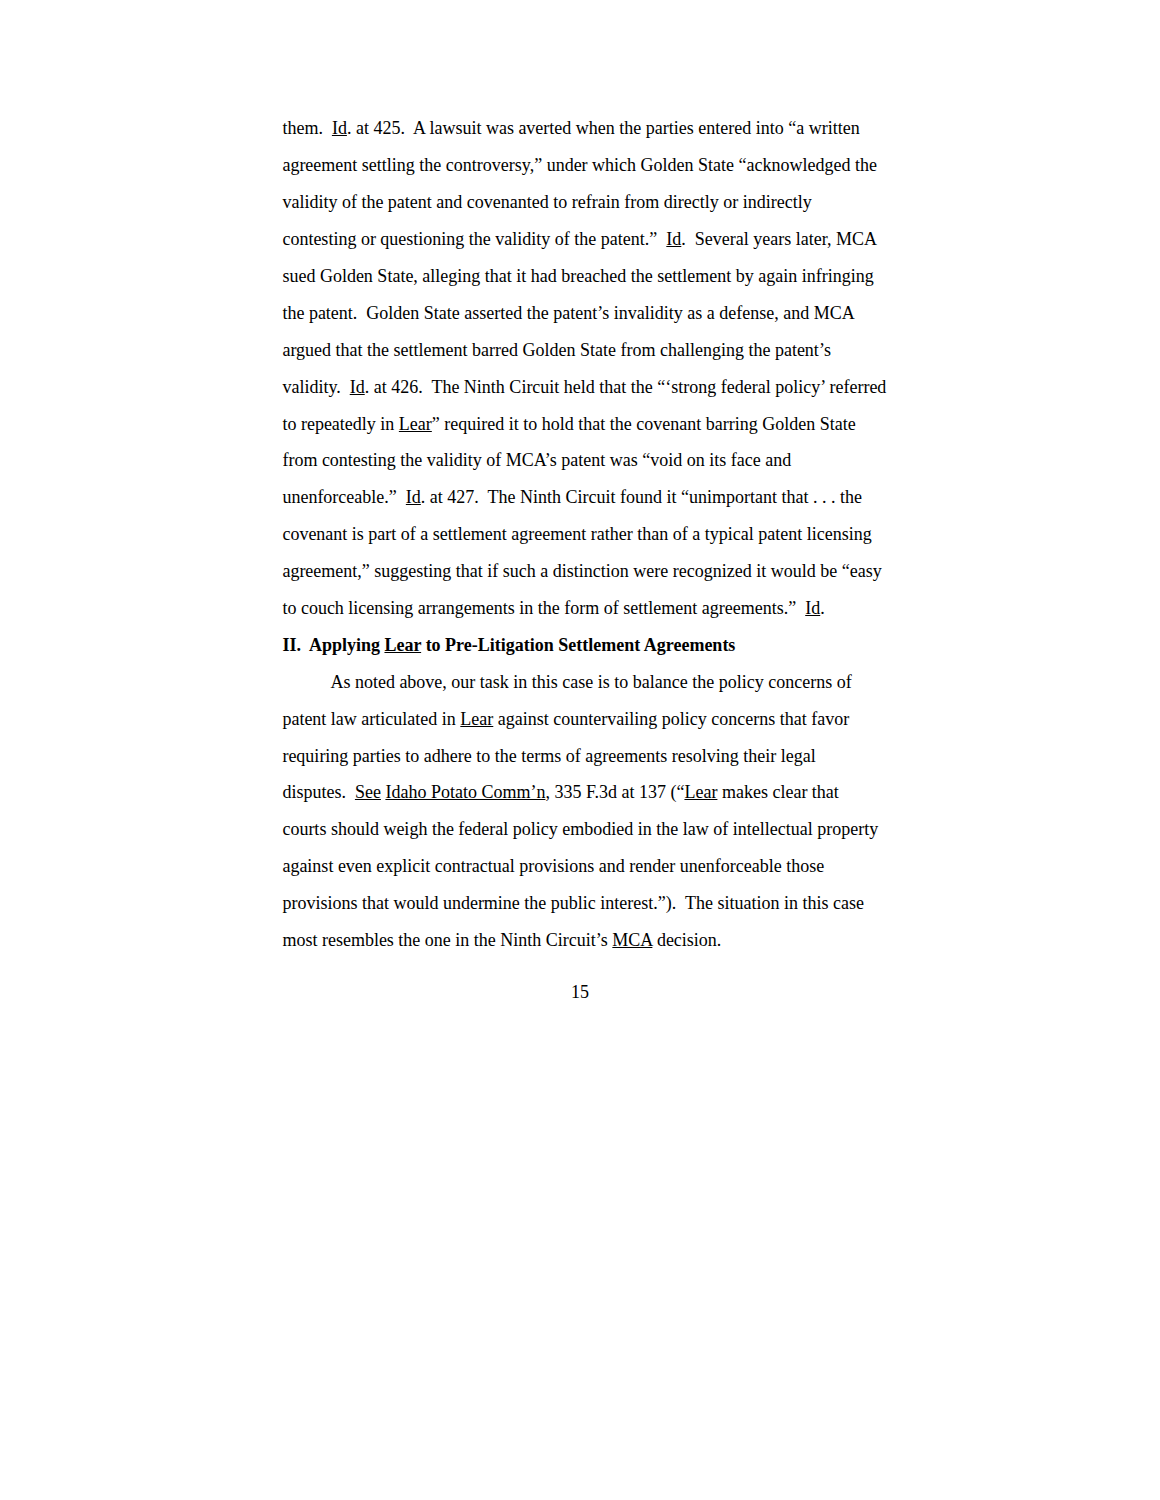them. Id. at 425. A lawsuit was averted when the parties entered into “a written agreement settling the controversy,” under which Golden State “acknowledged the validity of the patent and covenanted to refrain from directly or indirectly contesting or questioning the validity of the patent.” Id. Several years later, MCA sued Golden State, alleging that it had breached the settlement by again infringing the patent. Golden State asserted the patent’s invalidity as a defense, and MCA argued that the settlement barred Golden State from challenging the patent’s validity. Id. at 426. The Ninth Circuit held that the “‘strong federal policy’ referred to repeatedly in Lear” required it to hold that the covenant barring Golden State from contesting the validity of MCA’s patent was “void on its face and unenforceable.” Id. at 427. The Ninth Circuit found it “unimportant that . . . the covenant is part of a settlement agreement rather than of a typical patent licensing agreement,” suggesting that if such a distinction were recognized it would be “easy to couch licensing arrangements in the form of settlement agreements.” Id.
II. Applying Lear to Pre-Litigation Settlement Agreements
As noted above, our task in this case is to balance the policy concerns of patent law articulated in Lear against countervailing policy concerns that favor requiring parties to adhere to the terms of agreements resolving their legal disputes. See Idaho Potato Comm’n, 335 F.3d at 137 (“Lear makes clear that courts should weigh the federal policy embodied in the law of intellectual property against even explicit contractual provisions and render unenforceable those provisions that would undermine the public interest.”). The situation in this case most resembles the one in the Ninth Circuit’s MCA decision.
15